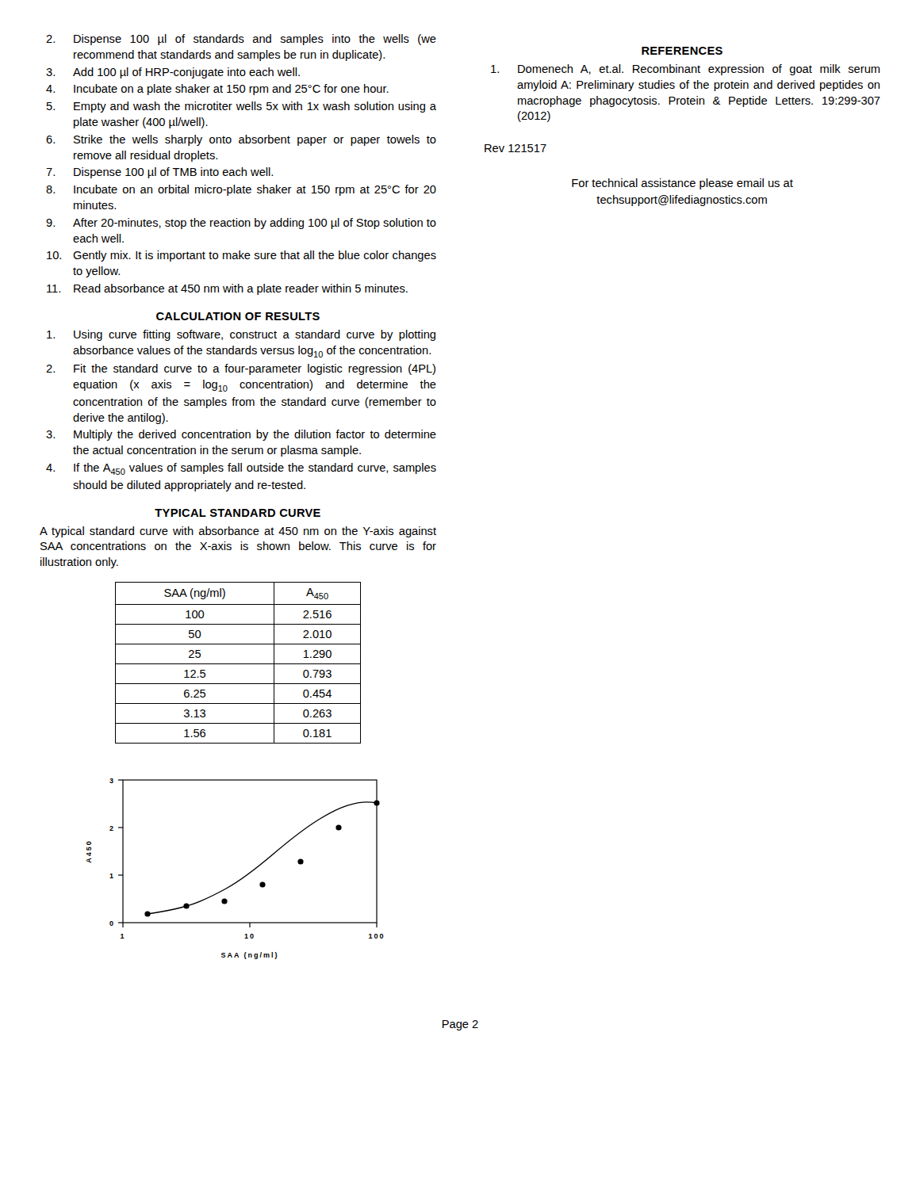Dispense 100 µl of standards and samples into the wells (we recommend that standards and samples be run in duplicate).
Add 100 µl of HRP-conjugate into each well.
Incubate on a plate shaker at 150 rpm and 25°C for one hour.
Empty and wash the microtiter wells 5x with 1x wash solution using a plate washer (400 µl/well).
Strike the wells sharply onto absorbent paper or paper towels to remove all residual droplets.
Dispense 100 µl of TMB into each well.
Incubate on an orbital micro-plate shaker at 150 rpm at 25°C for 20 minutes.
After 20-minutes, stop the reaction by adding 100 µl of Stop solution to each well.
Gently mix. It is important to make sure that all the blue color changes to yellow.
Read absorbance at 450 nm with a plate reader within 5 minutes.
CALCULATION OF RESULTS
Using curve fitting software, construct a standard curve by plotting absorbance values of the standards versus log10 of the concentration.
Fit the standard curve to a four-parameter logistic regression (4PL) equation (x axis = log10 concentration) and determine the concentration of the samples from the standard curve (remember to derive the antilog).
Multiply the derived concentration by the dilution factor to determine the actual concentration in the serum or plasma sample.
If the A450 values of samples fall outside the standard curve, samples should be diluted appropriately and re-tested.
TYPICAL STANDARD CURVE
A typical standard curve with absorbance at 450 nm on the Y-axis against SAA concentrations on the X-axis is shown below. This curve is for illustration only.
| SAA (ng/ml) | A 450 |
| --- | --- |
| 100 | 2.516 |
| 50 | 2.010 |
| 25 | 1.290 |
| 12.5 | 0.793 |
| 6.25 | 0.454 |
| 3.13 | 0.263 |
| 1.56 | 0.181 |
0 1 2 3 A450 1 10 100 SAA (ng/ml)
REFERENCES
Domenech A, et.al. Recombinant expression of goat milk serum amyloid A: Preliminary studies of the protein and derived peptides on macrophage phagocytosis. Protein & Peptide Letters. 19:299-307 (2012)
Rev 121517
For technical assistance please email us at
techsupport@lifediagnostics.com
Page 2